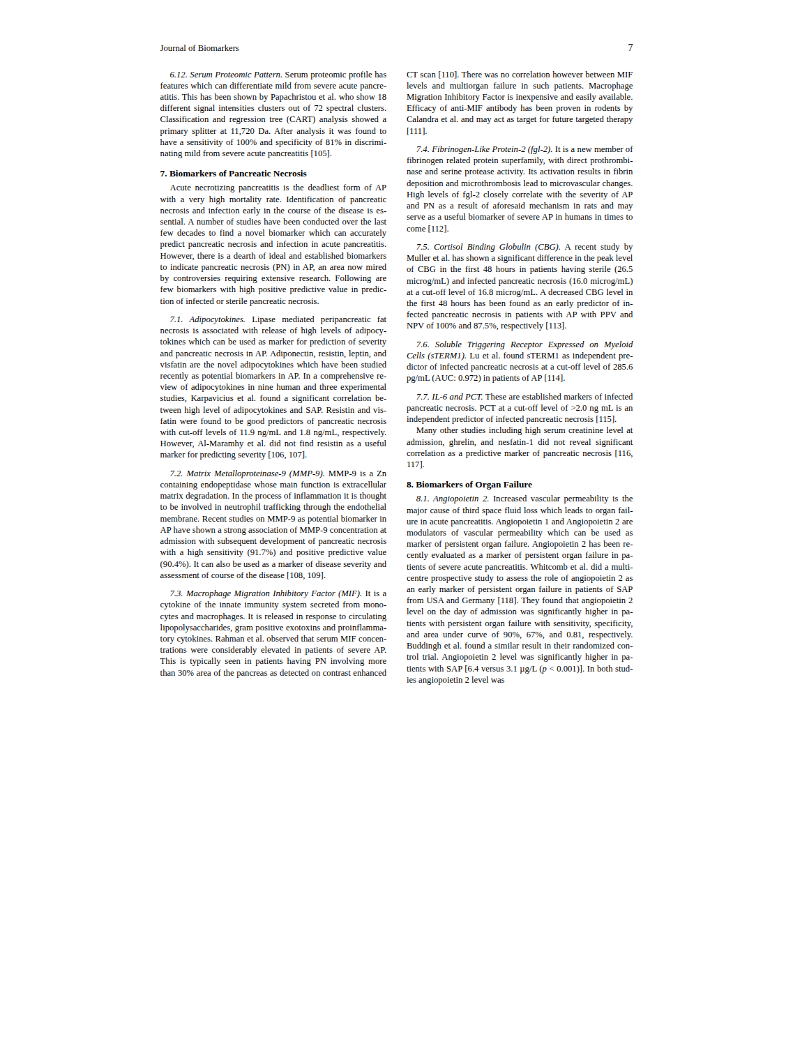Journal of Biomarkers 7
6.12. Serum Proteomic Pattern. Serum proteomic profile has features which can differentiate mild from severe acute pancreatitis. This has been shown by Papachristou et al. who show 18 different signal intensities clusters out of 72 spectral clusters. Classification and regression tree (CART) analysis showed a primary splitter at 11,720 Da. After analysis it was found to have a sensitivity of 100% and specificity of 81% in discriminating mild from severe acute pancreatitis [105].
7. Biomarkers of Pancreatic Necrosis
Acute necrotizing pancreatitis is the deadliest form of AP with a very high mortality rate. Identification of pancreatic necrosis and infection early in the course of the disease is essential. A number of studies have been conducted over the last few decades to find a novel biomarker which can accurately predict pancreatic necrosis and infection in acute pancreatitis. However, there is a dearth of ideal and established biomarkers to indicate pancreatic necrosis (PN) in AP, an area now mired by controversies requiring extensive research. Following are few biomarkers with high positive predictive value in prediction of infected or sterile pancreatic necrosis.
7.1. Adipocytokines. Lipase mediated peripancreatic fat necrosis is associated with release of high levels of adipocytokines which can be used as marker for prediction of severity and pancreatic necrosis in AP. Adiponectin, resistin, leptin, and visfatin are the novel adipocytokines which have been studied recently as potential biomarkers in AP. In a comprehensive review of adipocytokines in nine human and three experimental studies, Karpavicius et al. found a significant correlation between high level of adipocytokines and SAP. Resistin and visfatin were found to be good predictors of pancreatic necrosis with cut-off levels of 11.9 ng/mL and 1.8 ng/mL, respectively. However, Al-Maramhy et al. did not find resistin as a useful marker for predicting severity [106, 107].
7.2. Matrix Metalloproteinase-9 (MMP-9). MMP-9 is a Zn containing endopeptidase whose main function is extracellular matrix degradation. In the process of inflammation it is thought to be involved in neutrophil trafficking through the endothelial membrane. Recent studies on MMP-9 as potential biomarker in AP have shown a strong association of MMP-9 concentration at admission with subsequent development of pancreatic necrosis with a high sensitivity (91.7%) and positive predictive value (90.4%). It can also be used as a marker of disease severity and assessment of course of the disease [108, 109].
7.3. Macrophage Migration Inhibitory Factor (MIF). It is a cytokine of the innate immunity system secreted from monocytes and macrophages. It is released in response to circulating lipopolysaccharides, gram positive exotoxins and proinflammatory cytokines. Rahman et al. observed that serum MIF concentrations were considerably elevated in patients of severe AP. This is typically seen in patients having PN involving more than 30% area of the pancreas as detected on contrast enhanced CT scan [110]. There was no correlation however between MIF levels and multiorgan failure in such patients. Macrophage Migration Inhibitory Factor is inexpensive and easily available. Efficacy of anti-MIF antibody has been proven in rodents by Calandra et al. and may act as target for future targeted therapy [111].
7.4. Fibrinogen-Like Protein-2 (fgl-2). It is a new member of fibrinogen related protein superfamily, with direct prothrombinase and serine protease activity. Its activation results in fibrin deposition and microthrombosis lead to microvascular changes. High levels of fgl-2 closely correlate with the severity of AP and PN as a result of aforesaid mechanism in rats and may serve as a useful biomarker of severe AP in humans in times to come [112].
7.5. Cortisol Binding Globulin (CBG). A recent study by Muller et al. has shown a significant difference in the peak level of CBG in the first 48 hours in patients having sterile (26.5 microg/mL) and infected pancreatic necrosis (16.0 microg/mL) at a cut-off level of 16.8 microg/mL. A decreased CBG level in the first 48 hours has been found as an early predictor of infected pancreatic necrosis in patients with AP with PPV and NPV of 100% and 87.5%, respectively [113].
7.6. Soluble Triggering Receptor Expressed on Myeloid Cells (sTERM1). Lu et al. found sTERM1 as independent predictor of infected pancreatic necrosis at a cut-off level of 285.6 pg/mL (AUC: 0.972) in patients of AP [114].
7.7. IL-6 and PCT. These are established markers of infected pancreatic necrosis. PCT at a cut-off level of >2.0 ng mL is an independent predictor of infected pancreatic necrosis [115].
Many other studies including high serum creatinine level at admission, ghrelin, and nesfatin-1 did not reveal significant correlation as a predictive marker of pancreatic necrosis [116, 117].
8. Biomarkers of Organ Failure
8.1. Angiopoietin 2. Increased vascular permeability is the major cause of third space fluid loss which leads to organ failure in acute pancreatitis. Angiopoietin 1 and Angiopoietin 2 are modulators of vascular permeability which can be used as marker of persistent organ failure. Angiopoietin 2 has been recently evaluated as a marker of persistent organ failure in patients of severe acute pancreatitis. Whitcomb et al. did a multicentre prospective study to assess the role of angiopoietin 2 as an early marker of persistent organ failure in patients of SAP from USA and Germany [118]. They found that angiopoietin 2 level on the day of admission was significantly higher in patients with persistent organ failure with sensitivity, specificity, and area under curve of 90%, 67%, and 0.81, respectively. Buddingh et al. found a similar result in their randomized control trial. Angiopoietin 2 level was significantly higher in patients with SAP [6.4 versus 3.1 µg/L (p < 0.001)]. In both studies angiopoietin 2 level was